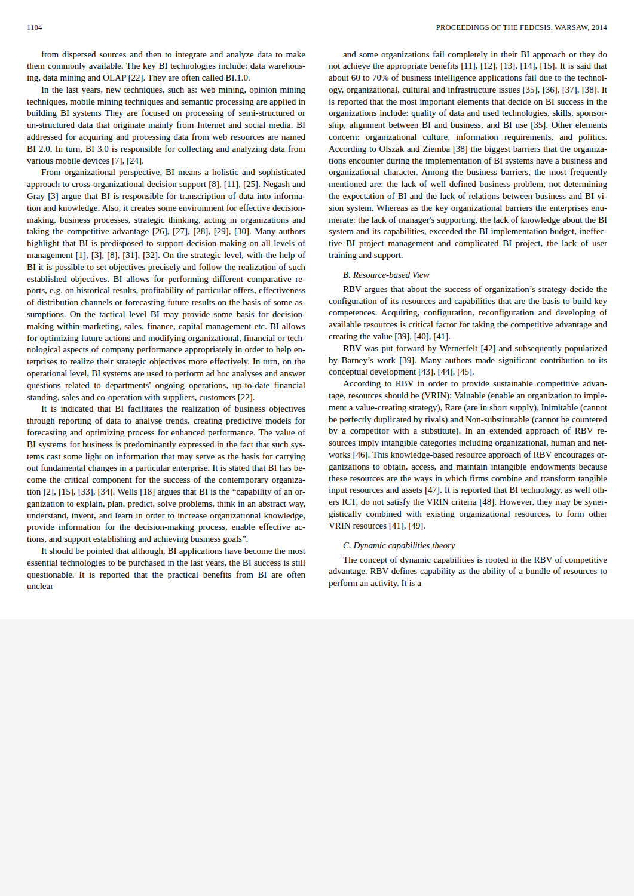1104 Proceedings of the FedCSIS. Warsaw, 2014
from dispersed sources and then to integrate and analyze data to make them commonly available. The key BI technologies include: data warehousing, data mining and OLAP [22]. They are often called BI.1.0.
In the last years, new techniques, such as: web mining, opinion mining techniques, mobile mining techniques and semantic processing are applied in building BI systems They are focused on processing of semi-structured or un-structured data that originate mainly from Internet and social media. BI addressed for acquiring and processing data from web resources are named BI 2.0. In turn, BI 3.0 is responsible for collecting and analyzing data from various mobile devices [7], [24].
From organizational perspective, BI means a holistic and sophisticated approach to cross-organizational decision support [8], [11], [25]. Negash and Gray [3] argue that BI is responsible for transcription of data into information and knowledge. Also, it creates some environment for effective decision-making, business processes, strategic thinking, acting in organizations and taking the competitive advantage [26], [27], [28], [29], [30]. Many authors highlight that BI is predisposed to support decision-making on all levels of management [1], [3], [8], [31], [32]. On the strategic level, with the help of BI it is possible to set objectives precisely and follow the realization of such established objectives. BI allows for performing different comparative reports, e.g. on historical results, profitability of particular offers, effectiveness of distribution channels or forecasting future results on the basis of some assumptions. On the tactical level BI may provide some basis for decision-making within marketing, sales, finance, capital management etc. BI allows for optimizing future actions and modifying organizational, financial or technological aspects of company performance appropriately in order to help enterprises to realize their strategic objectives more effectively. In turn, on the operational level, BI systems are used to perform ad hoc analyses and answer questions related to departments' ongoing operations, up-to-date financial standing, sales and co-operation with suppliers, customers [22].
It is indicated that BI facilitates the realization of business objectives through reporting of data to analyse trends, creating predictive models for forecasting and optimizing process for enhanced performance. The value of BI systems for business is predominantly expressed in the fact that such systems cast some light on information that may serve as the basis for carrying out fundamental changes in a particular enterprise. It is stated that BI has become the critical component for the success of the contemporary organization [2], [15], [33], [34]. Wells [18] argues that BI is the “capability of an organization to explain, plan, predict, solve problems, think in an abstract way, understand, invent, and learn in order to increase organizational knowledge, provide information for the decision-making process, enable effective actions, and support establishing and achieving business goals”.
It should be pointed that although, BI applications have become the most essential technologies to be purchased in the last years, the BI success is still questionable. It is reported that the practical benefits from BI are often unclear
and some organizations fail completely in their BI approach or they do not achieve the appropriate benefits [11], [12], [13], [14], [15]. It is said that about 60 to 70% of business intelligence applications fail due to the technology, organizational, cultural and infrastructure issues [35], [36], [37], [38]. It is reported that the most important elements that decide on BI success in the organizations include: quality of data and used technologies, skills, sponsorship, alignment between BI and business, and BI use [35]. Other elements concern: organizational culture, information requirements, and politics. According to Olszak and Ziemba [38] the biggest barriers that the organizations encounter during the implementation of BI systems have a business and organizational character. Among the business barriers, the most frequently mentioned are: the lack of well defined business problem, not determining the expectation of BI and the lack of relations between business and BI vision system. Whereas as the key organizational barriers the enterprises enumerate: the lack of manager's supporting, the lack of knowledge about the BI system and its capabilities, exceeded the BI implementation budget, ineffective BI project management and complicated BI project, the lack of user training and support.
B. Resource-based View
RBV argues that about the success of organization’s strategy decide the configuration of its resources and capabilities that are the basis to build key competences. Acquiring, configuration, reconfiguration and developing of available resources is critical factor for taking the competitive advantage and creating the value [39], [40], [41].
RBV was put forward by Wernerfelt [42] and subsequently popularized by Barney’s work [39]. Many authors made significant contribution to its conceptual development [43], [44], [45].
According to RBV in order to provide sustainable competitive advantage, resources should be (VRIN): Valuable (enable an organization to implement a value-creating strategy), Rare (are in short supply), Inimitable (cannot be perfectly duplicated by rivals) and Non-substitutable (cannot be countered by a competitor with a substitute). In an extended approach of RBV resources imply intangible categories including organizational, human and networks [46]. This knowledge-based resource approach of RBV encourages organizations to obtain, access, and maintain intangible endowments because these resources are the ways in which firms combine and transform tangible input resources and assets [47]. It is reported that BI technology, as well others ICT, do not satisfy the VRIN criteria [48]. However, they may be synergistically combined with existing organizational resources, to form other VRIN resources [41], [49].
C. Dynamic capabilities theory
The concept of dynamic capabilities is rooted in the RBV of competitive advantage. RBV defines capability as the ability of a bundle of resources to perform an activity. It is a